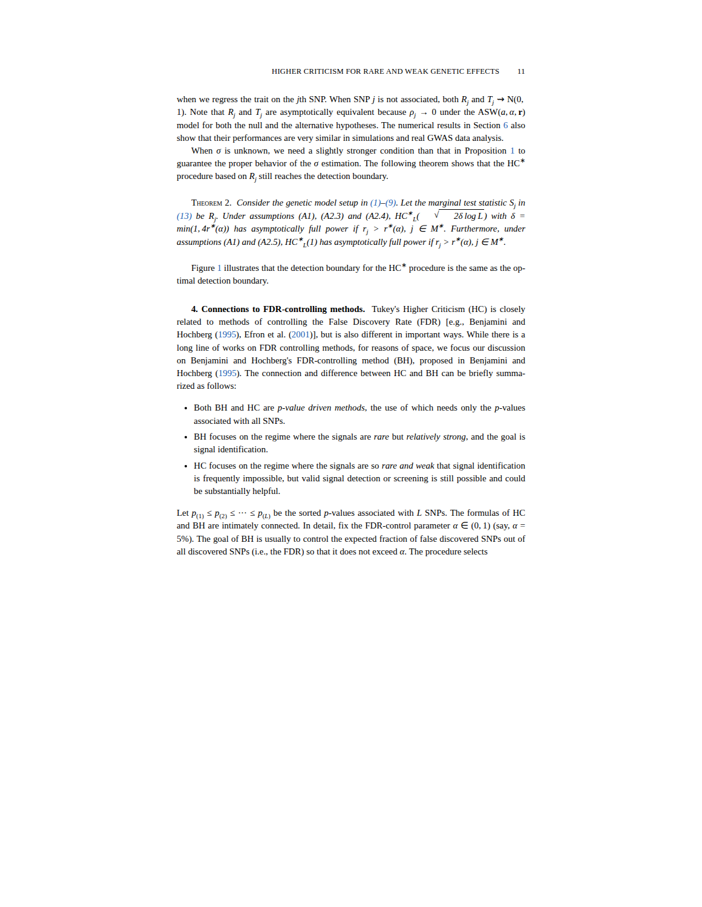HIGHER CRITICISM FOR RARE AND WEAK GENETIC EFFECTS11
when we regress the trait on the jth SNP. When SNP j is not associated, both Rj and Tj ⇝ N(0, 1). Note that Rj and Tj are asymptotically equivalent because ρj → 0 under the ASW(a, α, r) model for both the null and the alternative hypotheses. The numerical results in Section 6 also show that their performances are very similar in simulations and real GWAS data analysis.
When σ is unknown, we need a slightly stronger condition than that in Proposition 1 to guarantee the proper behavior of the σ estimation. The following theorem shows that the HC∗ procedure based on Rj still reaches the detection boundary.
Theorem 2. Consider the genetic model setup in (1)–(9). Let the marginal test statistic Sj in (13) be Rj. Under assumptions (A1), (A2.3) and (A2.4), HC∗L(2δ log L) with δ = min(1, 4r∗(α)) has asymptotically full power if rj > r∗(α), j ∈ M∗. Furthermore, under assumptions (A1) and (A2.5), HC∗L(1) has asymptotically full power if rj > r∗(α), j ∈ M∗.
Figure 1 illustrates that the detection boundary for the HC∗ procedure is the same as the optimal detection boundary.
4. Connections to FDR-controlling methods. Tukey's Higher Criticism (HC) is closely related to methods of controlling the False Discovery Rate (FDR) [e.g., Benjamini and Hochberg (1995), Efron et al. (2001)], but is also different in important ways. While there is a long line of works on FDR controlling methods, for reasons of space, we focus our discussion on Benjamini and Hochberg's FDR-controlling method (BH), proposed in Benjamini and Hochberg (1995). The connection and difference between HC and BH can be briefly summarized as follows:
Both BH and HC are p-value driven methods, the use of which needs only the p-values associated with all SNPs.
BH focuses on the regime where the signals are rare but relatively strong, and the goal is signal identification.
HC focuses on the regime where the signals are so rare and weak that signal identification is frequently impossible, but valid signal detection or screening is still possible and could be substantially helpful.
Let p(1) ≤ p(2) ≤ ··· ≤ p(L) be the sorted p-values associated with L SNPs. The formulas of HC and BH are intimately connected. In detail, fix the FDR-control parameter α ∈ (0, 1) (say, α = 5%). The goal of BH is usually to control the expected fraction of false discovered SNPs out of all discovered SNPs (i.e., the FDR) so that it does not exceed α. The procedure selects